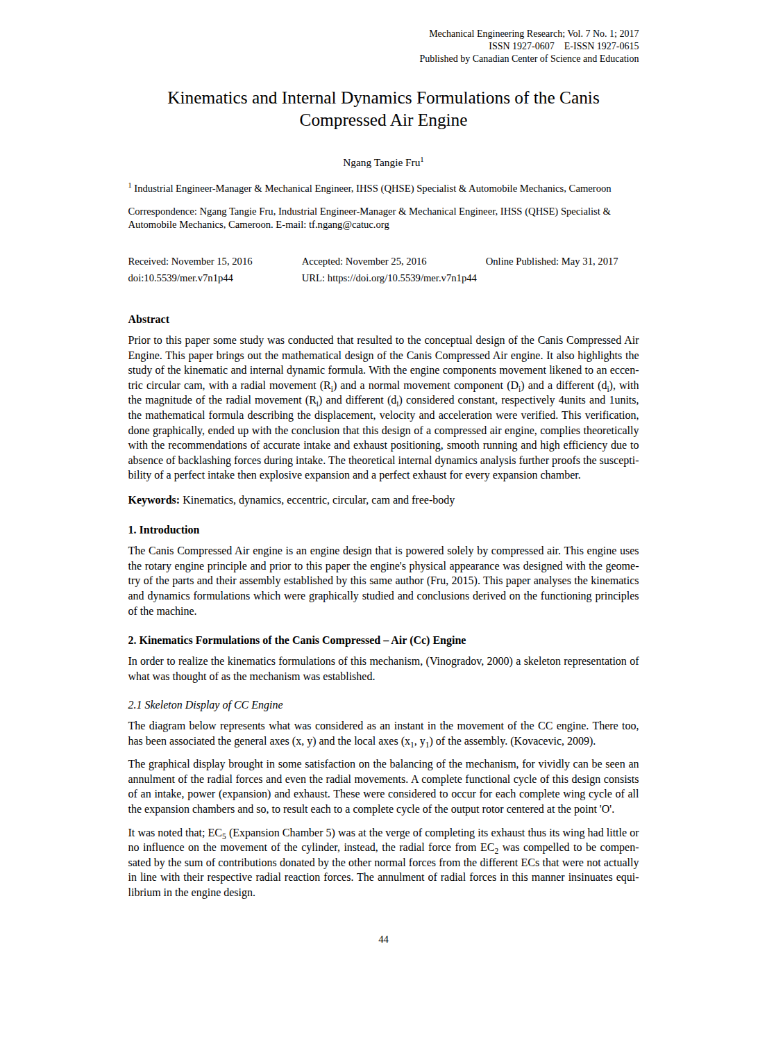Mechanical Engineering Research; Vol. 7 No. 1; 2017
ISSN 1927-0607 E-ISSN 1927-0615
Published by Canadian Center of Science and Education
Kinematics and Internal Dynamics Formulations of the Canis Compressed Air Engine
Ngang Tangie Fru1
1 Industrial Engineer-Manager & Mechanical Engineer, IHSS (QHSE) Specialist & Automobile Mechanics, Cameroon
Correspondence: Ngang Tangie Fru, Industrial Engineer-Manager & Mechanical Engineer, IHSS (QHSE) Specialist & Automobile Mechanics, Cameroon. E-mail: tf.ngang@catuc.org
| Received: November 15, 2016 | Accepted: November 25, 2016 | Online Published: May 31, 2017 |
| doi:10.5539/mer.v7n1p44 | URL: https://doi.org/10.5539/mer.v7n1p44 |
Abstract
Prior to this paper some study was conducted that resulted to the conceptual design of the Canis Compressed Air Engine. This paper brings out the mathematical design of the Canis Compressed Air engine. It also highlights the study of the kinematic and internal dynamic formula. With the engine components movement likened to an eccentric circular cam, with a radial movement (Ri) and a normal movement component (Di) and a different (di), with the magnitude of the radial movement (Ri) and different (di) considered constant, respectively 4units and 1units, the mathematical formula describing the displacement, velocity and acceleration were verified. This verification, done graphically, ended up with the conclusion that this design of a compressed air engine, complies theoretically with the recommendations of accurate intake and exhaust positioning, smooth running and high efficiency due to absence of backlashing forces during intake. The theoretical internal dynamics analysis further proofs the susceptibility of a perfect intake then explosive expansion and a perfect exhaust for every expansion chamber.
Keywords: Kinematics, dynamics, eccentric, circular, cam and free-body
1. Introduction
The Canis Compressed Air engine is an engine design that is powered solely by compressed air. This engine uses the rotary engine principle and prior to this paper the engine's physical appearance was designed with the geometry of the parts and their assembly established by this same author (Fru, 2015). This paper analyses the kinematics and dynamics formulations which were graphically studied and conclusions derived on the functioning principles of the machine.
2. Kinematics Formulations of the Canis Compressed – Air (Cc) Engine
In order to realize the kinematics formulations of this mechanism, (Vinogradov, 2000) a skeleton representation of what was thought of as the mechanism was established.
2.1 Skeleton Display of CC Engine
The diagram below represents what was considered as an instant in the movement of the CC engine. There too, has been associated the general axes (x, y) and the local axes (x1, y1) of the assembly. (Kovacevic, 2009).
The graphical display brought in some satisfaction on the balancing of the mechanism, for vividly can be seen an annulment of the radial forces and even the radial movements. A complete functional cycle of this design consists of an intake, power (expansion) and exhaust. These were considered to occur for each complete wing cycle of all the expansion chambers and so, to result each to a complete cycle of the output rotor centered at the point 'O'.
It was noted that; EC5 (Expansion Chamber 5) was at the verge of completing its exhaust thus its wing had little or no influence on the movement of the cylinder, instead, the radial force from EC2 was compelled to be compensated by the sum of contributions donated by the other normal forces from the different ECs that were not actually in line with their respective radial reaction forces. The annulment of radial forces in this manner insinuates equilibrium in the engine design.
44